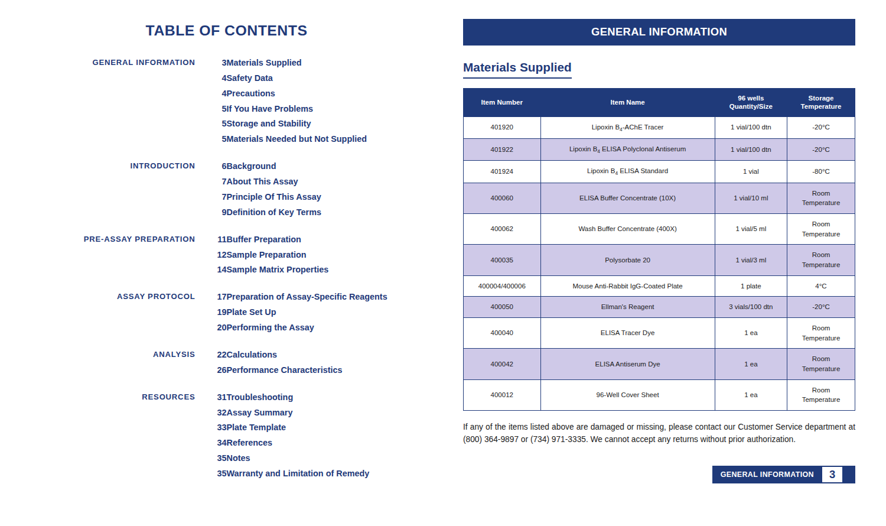TABLE OF CONTENTS
| GENERAL INFORMATION | 3 | Materials Supplied |
| | 4 | Safety Data |
| | 4 | Precautions |
| | 5 | If You Have Problems |
| | 5 | Storage and Stability |
| | 5 | Materials Needed but Not Supplied |
| INTRODUCTION | 6 | Background |
| | 7 | About This Assay |
| | 7 | Principle Of This Assay |
| | 9 | Definition of Key Terms |
| PRE-ASSAY PREPARATION | 11 | Buffer Preparation |
| | 12 | Sample Preparation |
| | 14 | Sample Matrix Properties |
| ASSAY PROTOCOL | 17 | Preparation of Assay-Specific Reagents |
| | 19 | Plate Set Up |
| | 20 | Performing the Assay |
| ANALYSIS | 22 | Calculations |
| | 26 | Performance Characteristics |
| RESOURCES | 31 | Troubleshooting |
| | 32 | Assay Summary |
| | 33 | Plate Template |
| | 34 | References |
| | 35 | Notes |
| | 35 | Warranty and Limitation of Remedy |
GENERAL INFORMATION
Materials Supplied
| Item Number | Item Name | 96 wells Quantity/Size | Storage Temperature |
| --- | --- | --- | --- |
| 401920 | Lipoxin B 4 -AChE Tracer | 1 vial/100 dtn | -20°C |
| 401922 | Lipoxin B 4 ELISA Polyclonal Antiserum | 1 vial/100 dtn | -20°C |
| 401924 | Lipoxin B 4 ELISA Standard | 1 vial | -80°C |
| 400060 | ELISA Buffer Concentrate (10X) | 1 vial/10 ml | Room Temperature |
| 400062 | Wash Buffer Concentrate (400X) | 1 vial/5 ml | Room Temperature |
| 400035 | Polysorbate 20 | 1 vial/3 ml | Room Temperature |
| 400004/400006 | Mouse Anti-Rabbit IgG-Coated Plate | 1 plate | 4°C |
| 400050 | Ellman's Reagent | 3 vials/100 dtn | -20°C |
| 400040 | ELISA Tracer Dye | 1 ea | Room Temperature |
| 400042 | ELISA Antiserum Dye | 1 ea | Room Temperature |
| 400012 | 96-Well Cover Sheet | 1 ea | Room Temperature |
If any of the items listed above are damaged or missing, please contact our Customer Service department at (800) 364-9897 or (734) 971-3335. We cannot accept any returns without prior authorization.
GENERAL INFORMATION
3